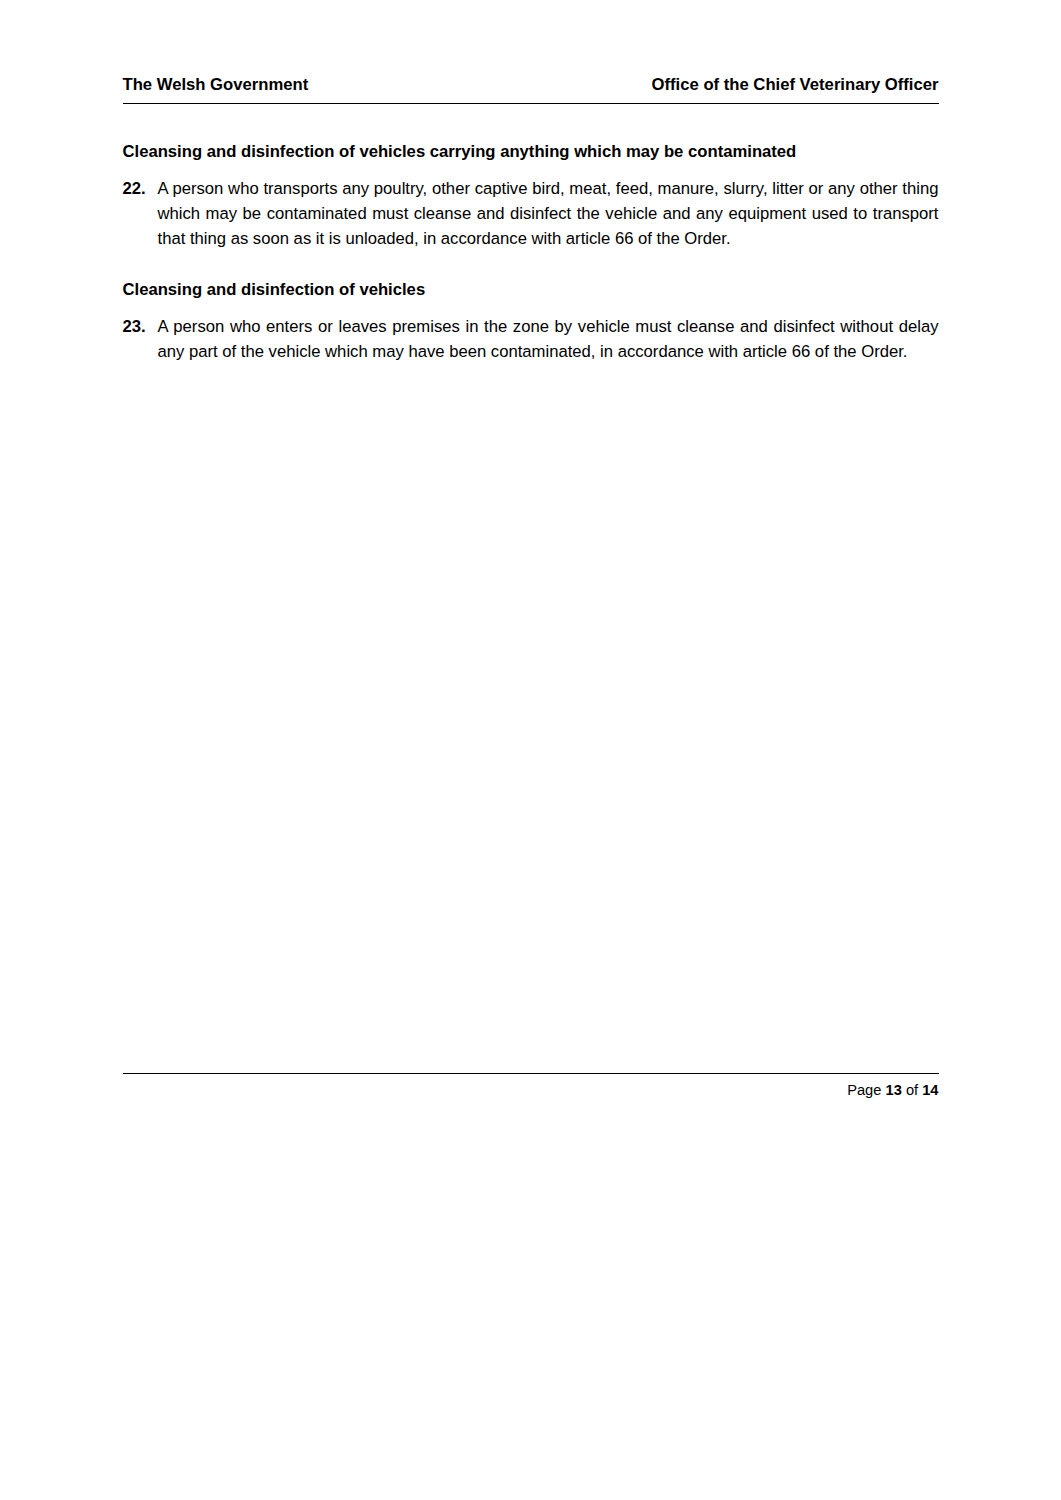The Welsh Government
Office of the Chief Veterinary Officer
Cleansing and disinfection of vehicles carrying anything which may be contaminated
22. A person who transports any poultry, other captive bird, meat, feed, manure, slurry, litter or any other thing which may be contaminated must cleanse and disinfect the vehicle and any equipment used to transport that thing as soon as it is unloaded, in accordance with article 66 of the Order.
Cleansing and disinfection of vehicles
23. A person who enters or leaves premises in the zone by vehicle must cleanse and disinfect without delay any part of the vehicle which may have been contaminated, in accordance with article 66 of the Order.
Page 13 of 14